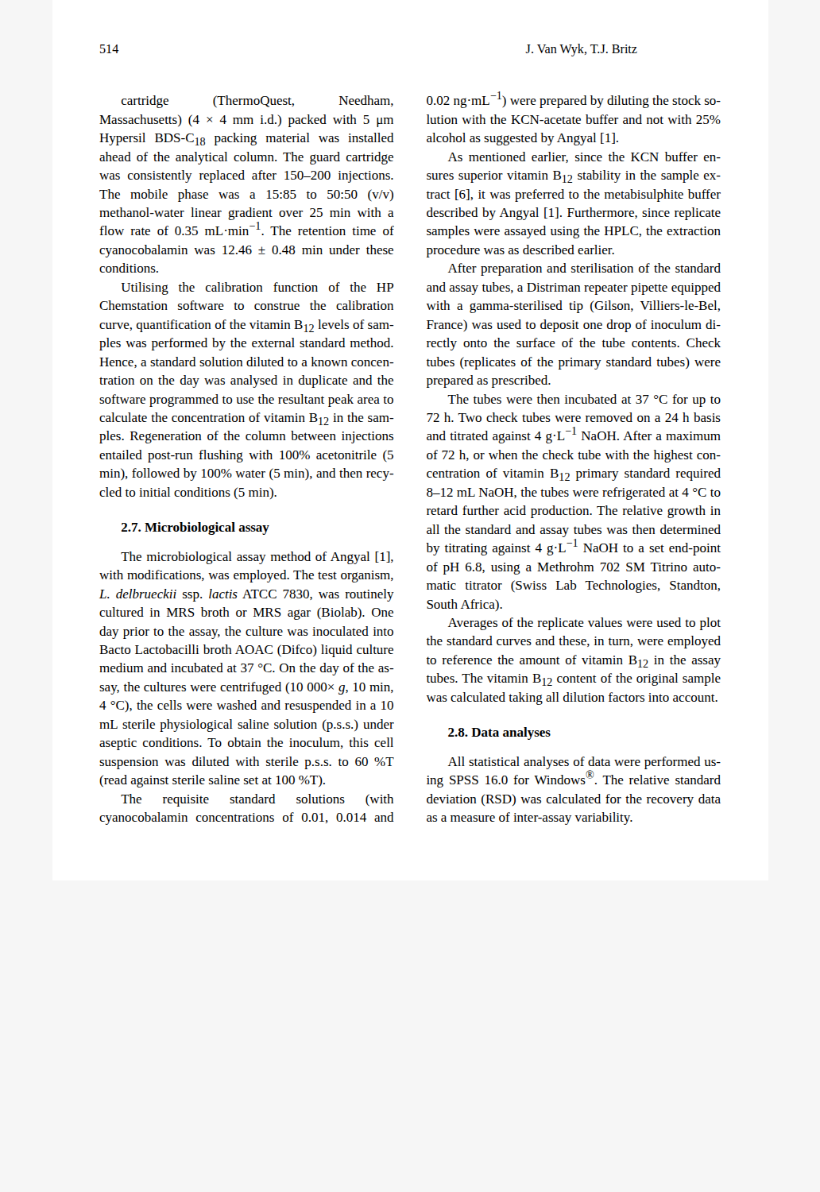514 J. Van Wyk, T.J. Britz
cartridge (ThermoQuest, Needham, Massachusetts) (4 × 4 mm i.d.) packed with 5 μm Hypersil BDS-C18 packing material was installed ahead of the analytical column. The guard cartridge was consistently replaced after 150–200 injections. The mobile phase was a 15:85 to 50:50 (v/v) methanol-water linear gradient over 25 min with a flow rate of 0.35 mL·min−1. The retention time of cyanocobalamin was 12.46 ± 0.48 min under these conditions.
Utilising the calibration function of the HP Chemstation software to construe the calibration curve, quantification of the vitamin B12 levels of samples was performed by the external standard method. Hence, a standard solution diluted to a known concentration on the day was analysed in duplicate and the software programmed to use the resultant peak area to calculate the concentration of vitamin B12 in the samples. Regeneration of the column between injections entailed post-run flushing with 100% acetonitrile (5 min), followed by 100% water (5 min), and then recycled to initial conditions (5 min).
2.7. Microbiological assay
The microbiological assay method of Angyal [1], with modifications, was employed. The test organism, L. delbrueckii ssp. lactis ATCC 7830, was routinely cultured in MRS broth or MRS agar (Biolab). One day prior to the assay, the culture was inoculated into Bacto Lactobacilli broth AOAC (Difco) liquid culture medium and incubated at 37 °C. On the day of the assay, the cultures were centrifuged (10 000× g, 10 min, 4 °C), the cells were washed and resuspended in a 10 mL sterile physiological saline solution (p.s.s.) under aseptic conditions. To obtain the inoculum, this cell suspension was diluted with sterile p.s.s. to 60 %T (read against sterile saline set at 100 %T).
The requisite standard solutions (with cyanocobalamin concentrations of 0.01, 0.014 and 0.02 ng·mL−1) were prepared by diluting the stock solution with the KCN-acetate buffer and not with 25% alcohol as suggested by Angyal [1].
As mentioned earlier, since the KCN buffer ensures superior vitamin B12 stability in the sample extract [6], it was preferred to the metabisulphite buffer described by Angyal [1]. Furthermore, since replicate samples were assayed using the HPLC, the extraction procedure was as described earlier.
After preparation and sterilisation of the standard and assay tubes, a Distriman repeater pipette equipped with a gamma-sterilised tip (Gilson, Villiers-le-Bel, France) was used to deposit one drop of inoculum directly onto the surface of the tube contents. Check tubes (replicates of the primary standard tubes) were prepared as prescribed.
The tubes were then incubated at 37 °C for up to 72 h. Two check tubes were removed on a 24 h basis and titrated against 4 g·L−1 NaOH. After a maximum of 72 h, or when the check tube with the highest concentration of vitamin B12 primary standard required 8–12 mL NaOH, the tubes were refrigerated at 4 °C to retard further acid production. The relative growth in all the standard and assay tubes was then determined by titrating against 4 g·L−1 NaOH to a set end-point of pH 6.8, using a Methrohm 702 SM Titrino automatic titrator (Swiss Lab Technologies, Standton, South Africa).
Averages of the replicate values were used to plot the standard curves and these, in turn, were employed to reference the amount of vitamin B12 in the assay tubes. The vitamin B12 content of the original sample was calculated taking all dilution factors into account.
2.8. Data analyses
All statistical analyses of data were performed using SPSS 16.0 for Windows®. The relative standard deviation (RSD) was calculated for the recovery data as a measure of inter-assay variability.